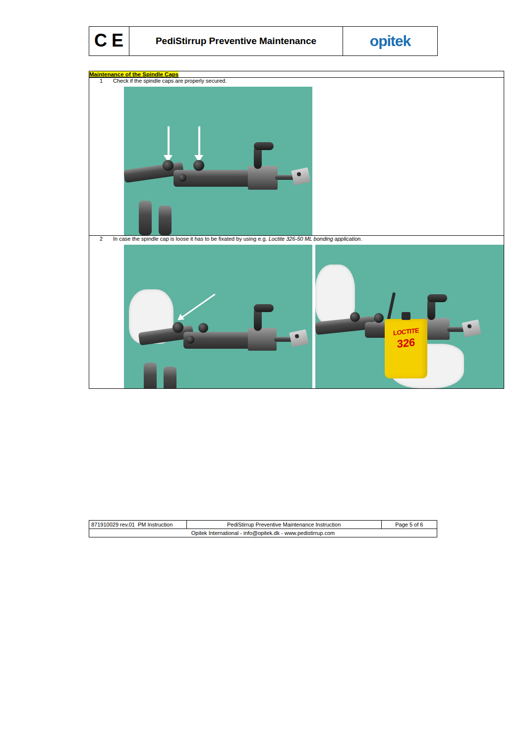C E
PediStirrup Preventive Maintenance
opitek
| Maintenance of the Spindle Caps |
| 1 Check if the spindle caps are properly secured. |
| 2 In case the spindle cap is loose it has to be fixated by using e.g. Loctite 326-50 ML bonding application . LOCTITE 326 |
| 871910029 rev.01 PM Instruction | PediStirrup Preventive Maintenance Instruction | Page 5 of 6 |
| Opitek International - info@opitek.dk - www.pedistirrup.com |